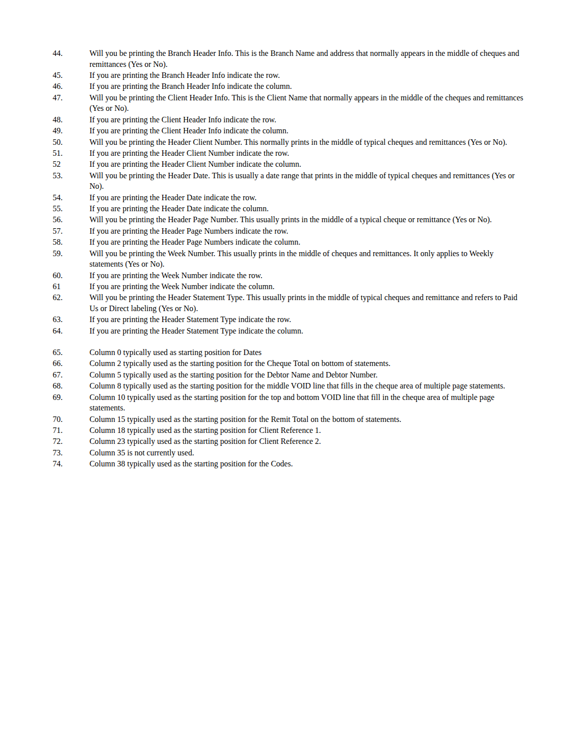44. Will you be printing the Branch Header Info. This is the Branch Name and address that normally appears in the middle of cheques and remittances (Yes or No).
45. If you are printing the Branch Header Info indicate the row.
46. If you are printing the Branch Header Info indicate the column.
47. Will you be printing the Client Header Info. This is the Client Name that normally appears in the middle of the cheques and remittances (Yes or No).
48. If you are printing the Client Header Info indicate the row.
49. If you are printing the Client Header Info indicate the column.
50. Will you be printing the Header Client Number. This normally prints in the middle of typical cheques and remittances (Yes or No).
51. If you are printing the Header Client Number indicate the row.
52 If you are printing the Header Client Number indicate the column.
53. Will you be printing the Header Date. This is usually a date range that prints in the middle of typical cheques and remittances (Yes or No).
54. If you are printing the Header Date indicate the row.
55. If you are printing the Header Date indicate the column.
56. Will you be printing the Header Page Number. This usually prints in the middle of a typical cheque or remittance (Yes or No).
57. If you are printing the Header Page Numbers indicate the row.
58. If you are printing the Header Page Numbers indicate the column.
59. Will you be printing the Week Number. This usually prints in the middle of cheques and remittances. It only applies to Weekly statements (Yes or No).
60. If you are printing the Week Number indicate the row.
61 If you are printing the Week Number indicate the column.
62. Will you be printing the Header Statement Type. This usually prints in the middle of typical cheques and remittance and refers to Paid Us or Direct labeling (Yes or No).
63. If you are printing the Header Statement Type indicate the row.
64. If you are printing the Header Statement Type indicate the column.
65. Column 0 typically used as starting position for Dates
66. Column 2 typically used as the starting position for the Cheque Total on bottom of statements.
67. Column 5 typically used as the starting position for the Debtor Name and Debtor Number.
68. Column 8 typically used as the starting position for the middle VOID line that fills in the cheque area of multiple page statements.
69. Column 10 typically used as the starting position for the top and bottom VOID line that fill in the cheque area of multiple page statements.
70. Column 15 typically used as the starting position for the Remit Total on the bottom of statements.
71. Column 18 typically used as the starting position for Client Reference 1.
72. Column 23 typically used as the starting position for Client Reference 2.
73. Column 35 is not currently used.
74. Column 38 typically used as the starting position for the Codes.